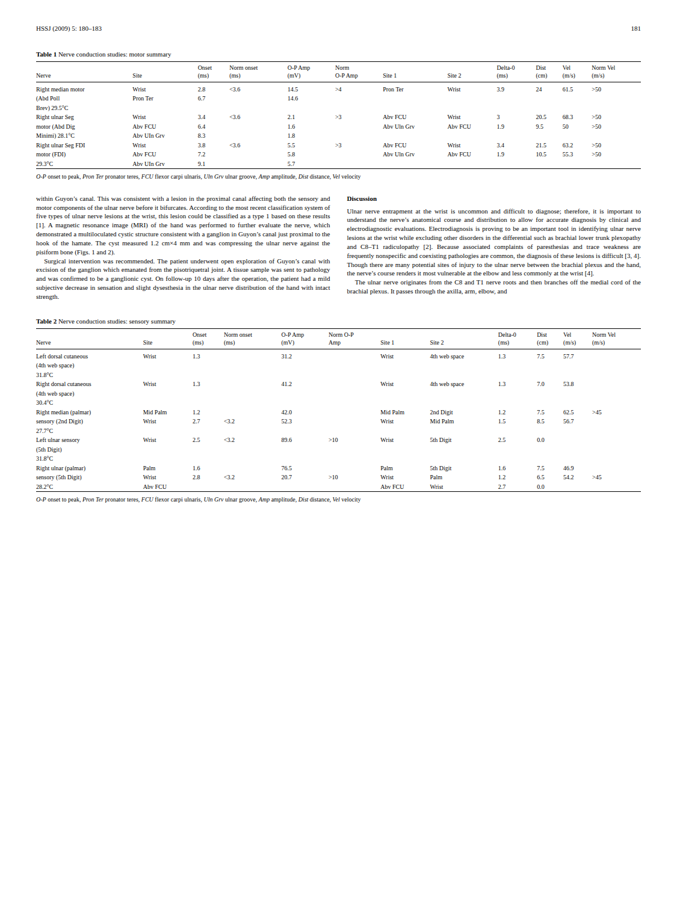HSSJ (2009) 5: 180–183 181
Table 1 Nerve conduction studies: motor summary
| Nerve | Site | Onset (ms) | Norm onset (ms) | O-P Amp (mV) | Norm O-P Amp | Site 1 | Site 2 | Delta-0 (ms) | Dist (cm) | Vel (m/s) | Norm Vel (m/s) |
| --- | --- | --- | --- | --- | --- | --- | --- | --- | --- | --- | --- |
| Right median motor | Wrist | 2.8 | <3.6 | 14.5 | >4 | Pron Ter | Wrist | 3.9 | 24 | 61.5 | >50 |
| (Abd Poll | Pron Ter | 6.7 | | 14.6 | | | | | | | |
| Brev) 29.5°C | | | | | | | | | | | |
| Right ulnar Seg | Wrist | 3.4 | <3.6 | 2.1 | >3 | Abv FCU | Wrist | 3 | 20.5 | 68.3 | >50 |
| motor (Abd Dig | Abv FCU | 6.4 | | 1.6 | | Abv Uln Grv | Abv FCU | 1.9 | 9.5 | 50 | >50 |
| Minimi) 28.1°C | Abv UIn Grv | 8.3 | | 1.8 | | | | | | | |
| Right ulnar Seg FDI | Wrist | 3.8 | <3.6 | 5.5 | >3 | Abv FCU | Wrist | 3.4 | 21.5 | 63.2 | >50 |
| motor (FDI) | Abv FCU | 7.2 | | 5.8 | | Abv Uln Grv | Abv FCU | 1.9 | 10.5 | 55.3 | >50 |
| 29.3°C | Abv UIn Grv | 9.1 | | 5.7 | | | | | | | |
O-P onset to peak, Pron Ter pronator teres, FCU flexor carpi ulnaris, Uln Grv ulnar groove, Amp amplitude, Dist distance, Vel velocity
within Guyon’s canal. This was consistent with a lesion in the proximal canal affecting both the sensory and motor components of the ulnar nerve before it bifurcates. According to the most recent classification system of five types of ulnar nerve lesions at the wrist, this lesion could be classified as a type 1 based on these results [1]. A magnetic resonance image (MRI) of the hand was performed to further evaluate the nerve, which demonstrated a multiloculated cystic structure consistent with a ganglion in Guyon’s canal just proximal to the hook of the hamate. The cyst measured 1.2 cm×4 mm and was compressing the ulnar nerve against the pisiform bone (Figs. 1 and 2).
Surgical intervention was recommended. The patient underwent open exploration of Guyon’s canal with excision of the ganglion which emanated from the pisotriquetral joint. A tissue sample was sent to pathology and was confirmed to be a ganglionic cyst. On follow-up 10 days after the operation, the patient had a mild subjective decrease in sensation and slight dysesthesia in the ulnar nerve distribution of the hand with intact strength.
Discussion
Ulnar nerve entrapment at the wrist is uncommon and difficult to diagnose; therefore, it is important to understand the nerve’s anatomical course and distribution to allow for accurate diagnosis by clinical and electrodiagnostic evaluations. Electrodiagnosis is proving to be an important tool in identifying ulnar nerve lesions at the wrist while excluding other disorders in the differential such as brachial lower trunk plexopathy and C8–T1 radiculopathy [2]. Because associated complaints of paresthesias and trace weakness are frequently nonspecific and coexisting pathologies are common, the diagnosis of these lesions is difficult [3, 4]. Though there are many potential sites of injury to the ulnar nerve between the brachial plexus and the hand, the nerve’s course renders it most vulnerable at the elbow and less commonly at the wrist [4].
The ulnar nerve originates from the C8 and T1 nerve roots and then branches off the medial cord of the brachial plexus. It passes through the axilla, arm, elbow, and
Table 2 Nerve conduction studies: sensory summary
| Nerve | Site | Onset (ms) | Norm onset (ms) | O-P Amp (mV) | Norm O-P Amp | Site 1 | Site 2 | Delta-0 (ms) | Dist (cm) | Vel (m/s) | Norm Vel (m/s) |
| --- | --- | --- | --- | --- | --- | --- | --- | --- | --- | --- | --- |
| Left dorsal cutaneous | Wrist | 1.3 | | 31.2 | | Wrist | 4th web space | 1.3 | 7.5 | 57.7 | |
| (4th web space) | | | | | | | | | | | |
| 31.8°C | | | | | | | | | | | |
| Right dorsal cutaneous | Wrist | 1.3 | | 41.2 | | Wrist | 4th web space | 1.3 | 7.0 | 53.8 | |
| (4th web space) | | | | | | | | | | | |
| 30.4°C | | | | | | | | | | | |
| Right median (palmar) | Mid Palm | 1.2 | | 42.0 | | Mid Palm | 2nd Digit | 1.2 | 7.5 | 62.5 | >45 |
| sensory (2nd Digit) | Wrist | 2.7 | <3.2 | 52.3 | | Wrist | Mid Palm | 1.5 | 8.5 | 56.7 | |
| 27.7°C | | | | | | | | | | | |
| Left ulnar sensory | Wrist | 2.5 | <3.2 | 89.6 | >10 | Wrist | 5th Digit | 2.5 | 0.0 | | |
| (5th Digit) | | | | | | | | | | | |
| 31.8°C | | | | | | | | | | | |
| Right ulnar (palmar) | Palm | 1.6 | | 76.5 | | Palm | 5th Digit | 1.6 | 7.5 | 46.9 | |
| sensory (5th Digit) | Wrist | 2.8 | <3.2 | 20.7 | >10 | Wrist | Palm | 1.2 | 6.5 | 54.2 | >45 |
| 28.2°C | Abv FCU | | | | | Abv FCU | Wrist | 2.7 | 0.0 | | |
O-P onset to peak, Pron Ter pronator teres, FCU flexor carpi ulnaris, Uln Grv ulnar groove, Amp amplitude, Dist distance, Vel velocity